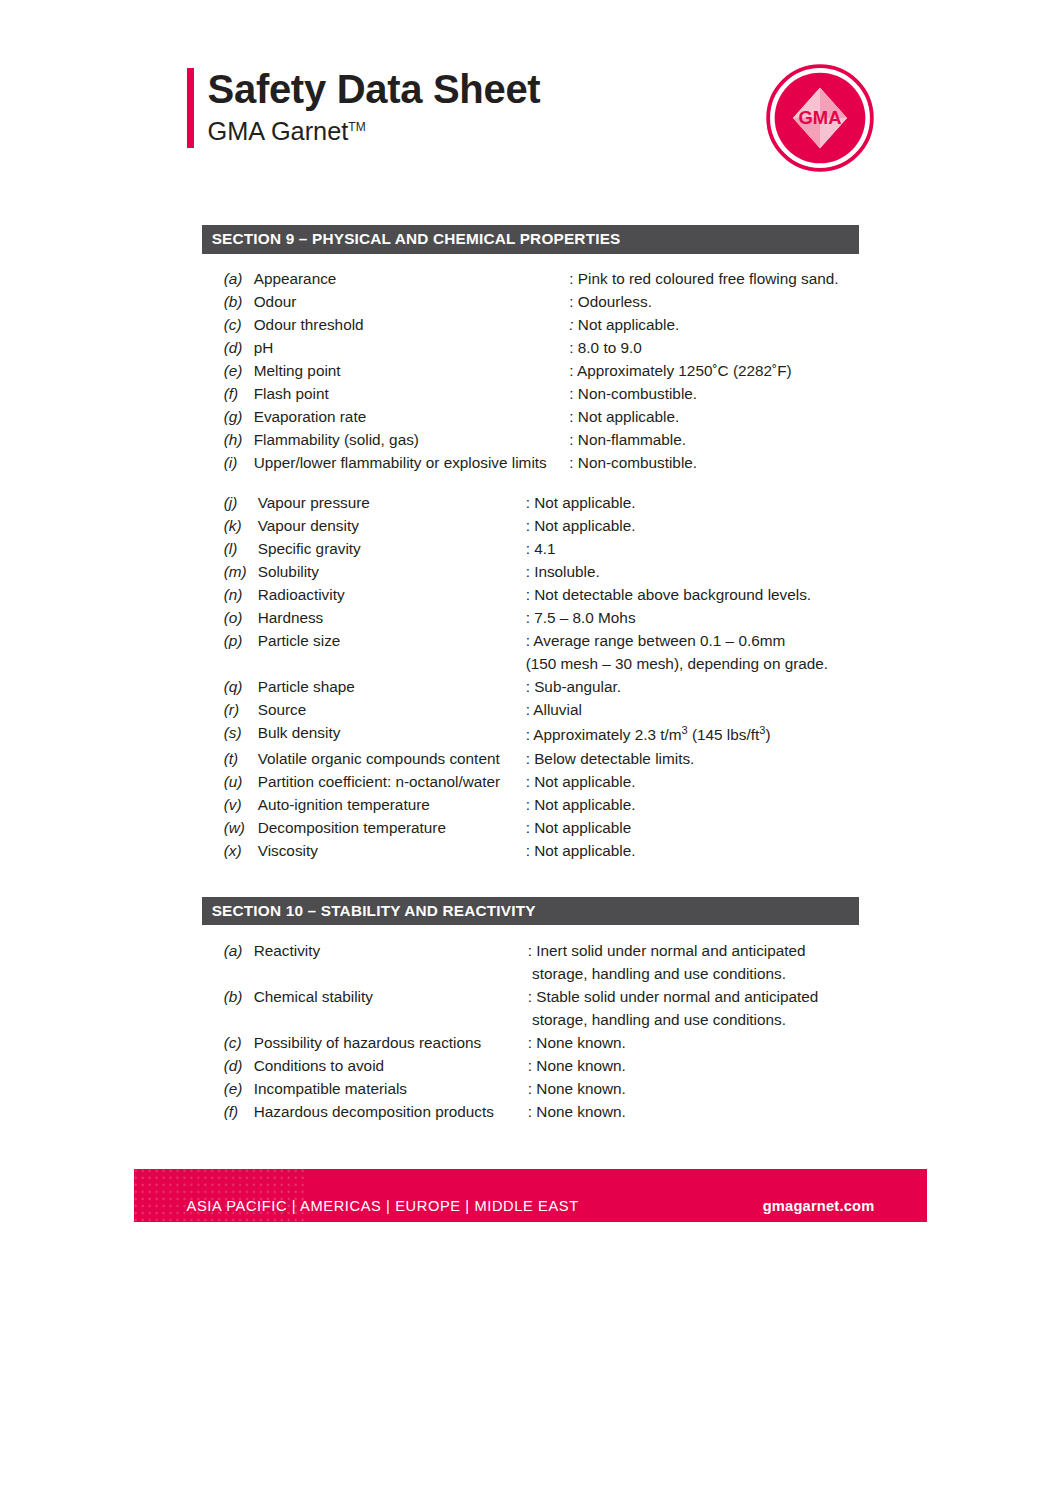Safety Data Sheet
GMA GarnetTM
GMA
SECTION 9 – PHYSICAL AND CHEMICAL PROPERTIES
| (a) | Appearance | : Pink to red coloured free flowing sand. |
| (b) | Odour | : Odourless. |
| (c) | Odour threshold | : Not applicable. |
| (d) | pH | : 8.0 to 9.0 |
| (e) | Melting point | : Approximately 1250˚C (2282˚F) |
| (f) | Flash point | : Non-combustible. |
| (g) | Evaporation rate | : Not applicable. |
| (h) | Flammability (solid, gas) | : Non-flammable. |
| (i) | Upper/lower flammability or explosive limits | : Non-combustible. |
| (j) | Vapour pressure | : Not applicable. |
| (k) | Vapour density | : Not applicable. |
| (l) | Specific gravity | : 4.1 |
| (m) | Solubility | : Insoluble. |
| (n) | Radioactivity | : Not detectable above background levels. |
| (o) | Hardness | : 7.5 – 8.0 Mohs |
| (p) | Particle size | : Average range between 0.1 – 0.6mm |
| | | (150 mesh – 30 mesh), depending on grade. |
| (q) | Particle shape | : Sub-angular. |
| (r) | Source | : Alluvial |
| (s) | Bulk density | : Approximately 2.3 t/m 3 (145 lbs/ft 3 ) |
| (t) | Volatile organic compounds content | : Below detectable limits. |
| (u) | Partition coefficient: n-octanol/water | : Not applicable. |
| (v) | Auto-ignition temperature | : Not applicable. |
| (w) | Decomposition temperature | : Not applicable |
| (x) | Viscosity | : Not applicable. |
SECTION 10 – STABILITY AND REACTIVITY
| (a) | Reactivity | : Inert solid under normal and anticipated |
| | | storage, handling and use conditions. |
| (b) | Chemical stability | : Stable solid under normal and anticipated |
| | | storage, handling and use conditions. |
| (c) | Possibility of hazardous reactions | : None known. |
| (d) | Conditions to avoid | : None known. |
| (e) | Incompatible materials | : None known. |
| (f) | Hazardous decomposition products | : None known. |
ASIA PACIFIC | AMERICAS | EUROPE | MIDDLE EAST
gmagarnet.com